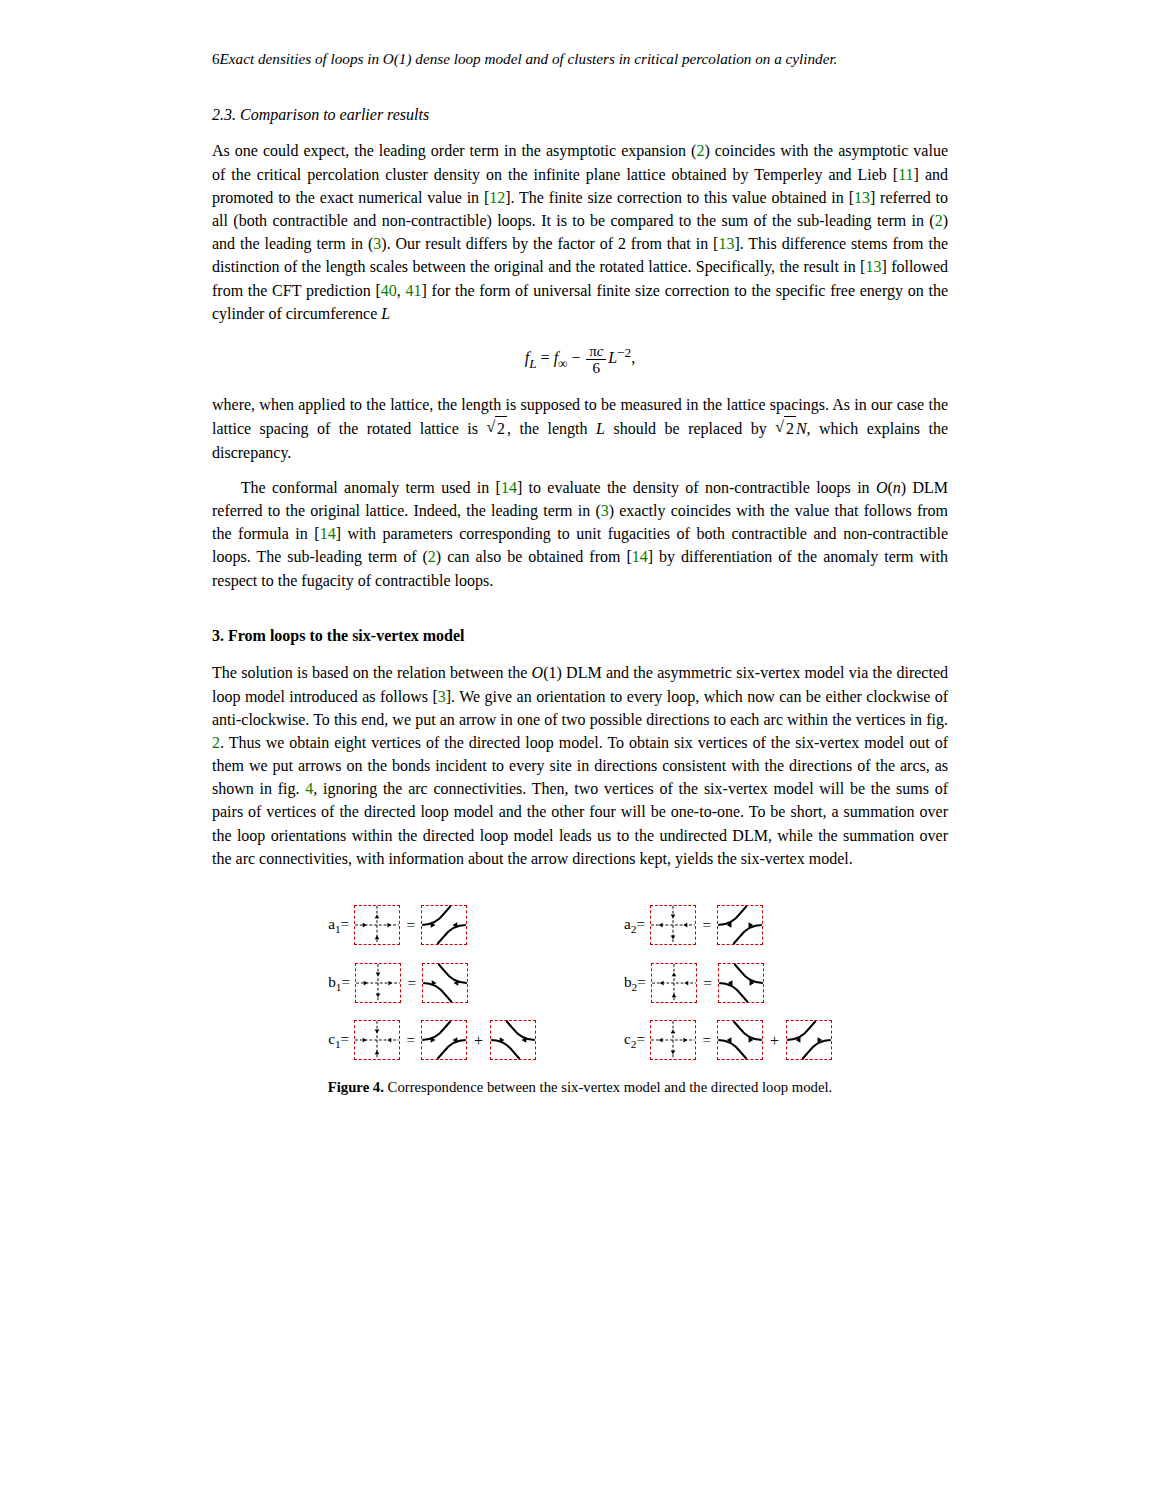6 Exact densities of loops in O(1) dense loop model and of clusters in critical percolation on a cylinder.
2.3. Comparison to earlier results
As one could expect, the leading order term in the asymptotic expansion (2) coincides with the asymptotic value of the critical percolation cluster density on the infinite plane lattice obtained by Temperley and Lieb [11] and promoted to the exact numerical value in [12]. The finite size correction to this value obtained in [13] referred to all (both contractible and non-contractible) loops. It is to be compared to the sum of the sub-leading term in (2) and the leading term in (3). Our result differs by the factor of 2 from that in [13]. This difference stems from the distinction of the length scales between the original and the rotated lattice. Specifically, the result in [13] followed from the CFT prediction [40, 41] for the form of universal finite size correction to the specific free energy on the cylinder of circumference L
fL = f∞ − πc 6 L−2,
where, when applied to the lattice, the length is supposed to be measured in the lattice spacings. As in our case the lattice spacing of the rotated lattice is 2, the length L should be replaced by 2 N, which explains the discrepancy.
The conformal anomaly term used in [14] to evaluate the density of non-contractible loops in O(n) DLM referred to the original lattice. Indeed, the leading term in (3) exactly coincides with the value that follows from the formula in [14] with parameters corresponding to unit fugacities of both contractible and non-contractible loops. The sub-leading term of (2) can also be obtained from [14] by differentiation of the anomaly term with respect to the fugacity of contractible loops.
3. From loops to the six-vertex model
The solution is based on the relation between the O(1) DLM and the asymmetric six-vertex model via the directed loop model introduced as follows [3]. We give an orientation to every loop, which now can be either clockwise of anti-clockwise. To this end, we put an arrow in one of two possible directions to each arc within the vertices in fig. 2. Thus we obtain eight vertices of the directed loop model. To obtain six vertices of the six-vertex model out of them we put arrows on the bonds incident to every site in directions consistent with the directions of the arcs, as shown in fig. 4, ignoring the arc connectivities. Then, two vertices of the six-vertex model will be the sums of pairs of vertices of the directed loop model and the other four will be one-to-one. To be short, a summation over the loop orientations within the directed loop model leads us to the undirected DLM, while the summation over the arc connectivities, with information about the arrow directions kept, yields the six-vertex model.
a1= =
a2= =
b1= =
b2= =
c1= = +
c2= = +
Figure 4. Correspondence between the six-vertex model and the directed loop model.